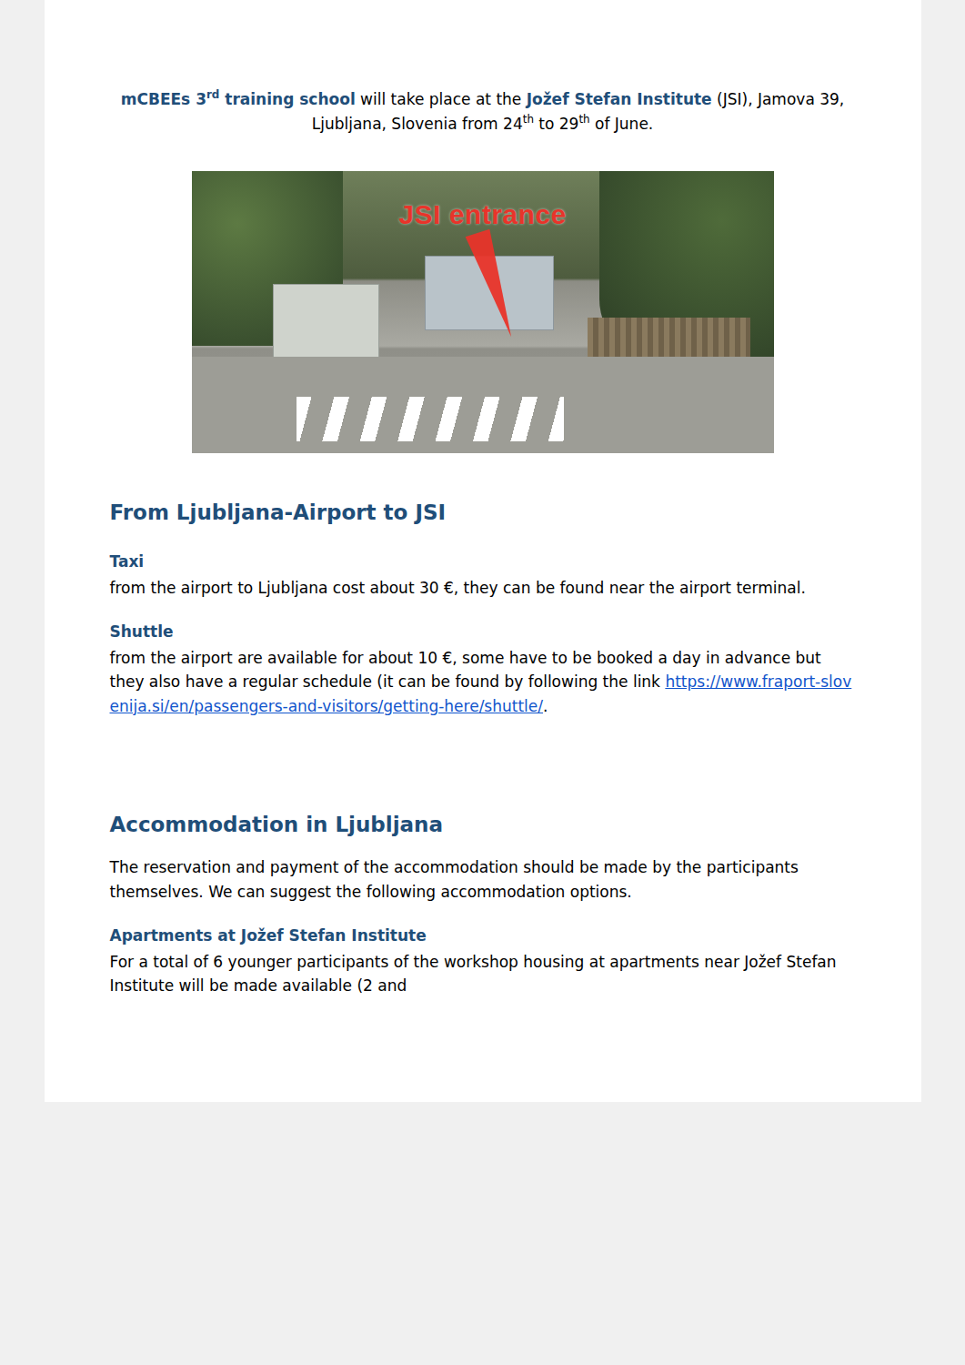mCBEEs 3rd training school will take place at the Jožef Stefan Institute (JSI), Jamova 39, Ljubljana, Slovenia from 24th to 29th of June.
JSI entrance
From Ljubljana-Airport to JSI
Taxi
from the airport to Ljubljana cost about 30 €, they can be found near the airport terminal.
Shuttle
from the airport are available for about 10 €, some have to be booked a day in advance but they also have a regular schedule (it can be found by following the link https://www.fraport-slovenija.si/en/passengers-and-visitors/getting-here/shuttle/.
Accommodation in Ljubljana
The reservation and payment of the accommodation should be made by the participants themselves. We can suggest the following accommodation options.
Apartments at Jožef Stefan Institute
For a total of 6 younger participants of the workshop housing at apartments near Jožef Stefan Institute will be made available (2 and